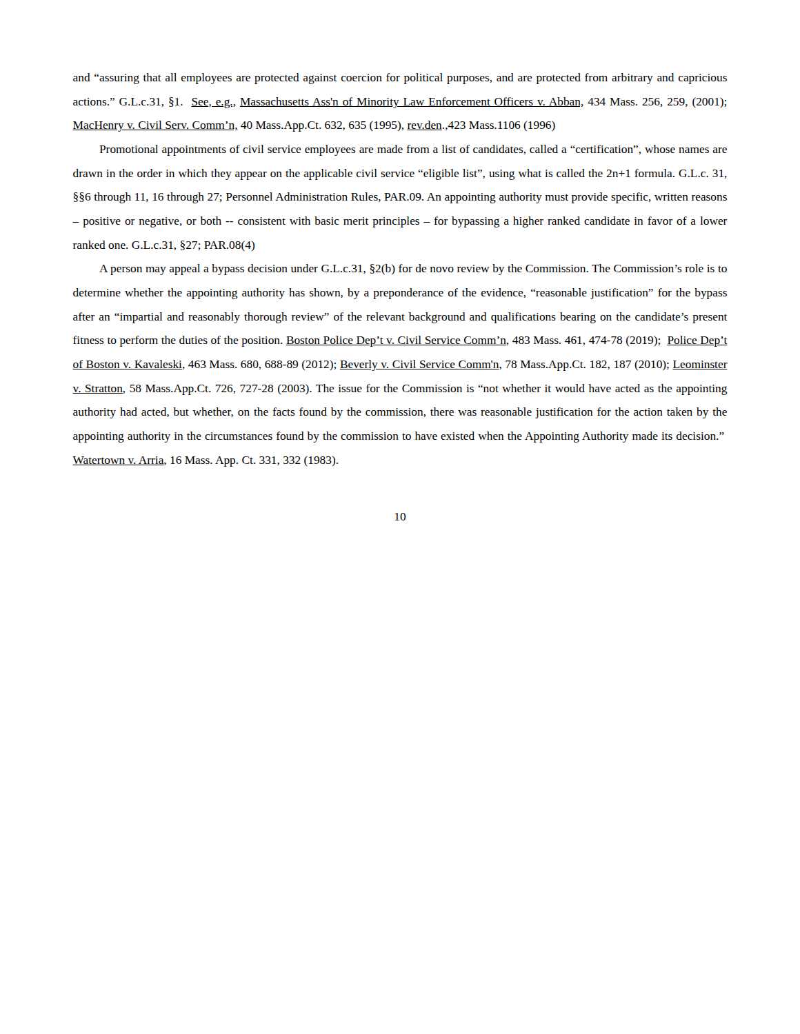and “assuring that all employees are protected against coercion for political purposes, and are protected from arbitrary and capricious actions.” G.L.c.31, §1. See, e.g., Massachusetts Ass'n of Minority Law Enforcement Officers v. Abban, 434 Mass. 256, 259, (2001); MacHenry v. Civil Serv. Comm’n, 40 Mass.App.Ct. 632, 635 (1995), rev.den.,423 Mass.1106 (1996)
Promotional appointments of civil service employees are made from a list of candidates, called a “certification”, whose names are drawn in the order in which they appear on the applicable civil service “eligible list”, using what is called the 2n+1 formula. G.L.c. 31, §§6 through 11, 16 through 27; Personnel Administration Rules, PAR.09. An appointing authority must provide specific, written reasons – positive or negative, or both -- consistent with basic merit principles – for bypassing a higher ranked candidate in favor of a lower ranked one. G.L.c.31, §27; PAR.08(4)
A person may appeal a bypass decision under G.L.c.31, §2(b) for de novo review by the Commission. The Commission’s role is to determine whether the appointing authority has shown, by a preponderance of the evidence, “reasonable justification” for the bypass after an “impartial and reasonably thorough review” of the relevant background and qualifications bearing on the candidate’s present fitness to perform the duties of the position. Boston Police Dep’t v. Civil Service Comm’n, 483 Mass. 461, 474-78 (2019); Police Dep’t of Boston v. Kavaleski, 463 Mass. 680, 688-89 (2012); Beverly v. Civil Service Comm'n, 78 Mass.App.Ct. 182, 187 (2010); Leominster v. Stratton, 58 Mass.App.Ct. 726, 727-28 (2003). The issue for the Commission is “not whether it would have acted as the appointing authority had acted, but whether, on the facts found by the commission, there was reasonable justification for the action taken by the appointing authority in the circumstances found by the commission to have existed when the Appointing Authority made its decision.” Watertown v. Arria, 16 Mass. App. Ct. 331, 332 (1983).
10